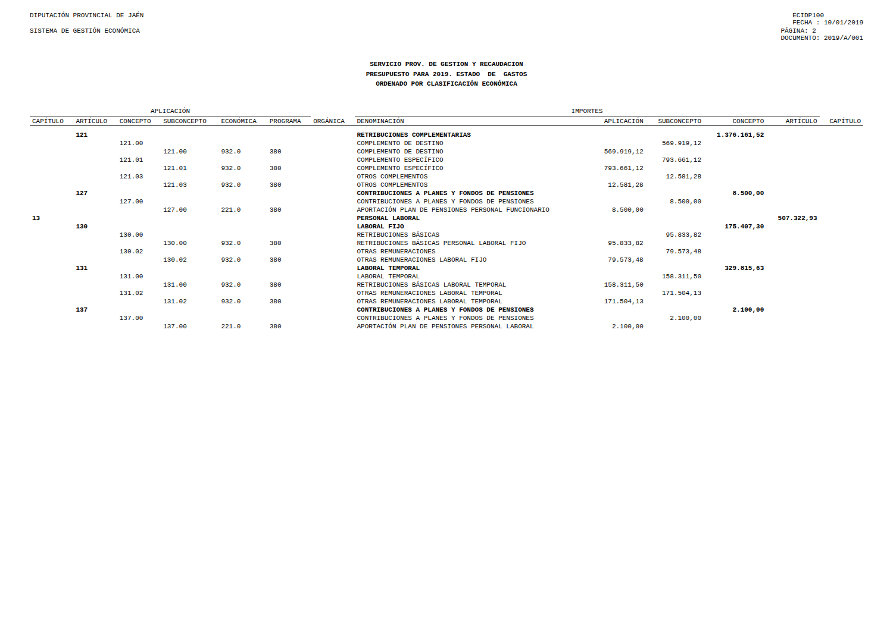DIPUTACIÓN PROVINCIAL DE JAÉN
ECIDP100
FECHA : 10/01/2019
SISTEMA DE GESTIÓN ECONÓMICA
PÁGINA: 2
DOCUMENTO: 2019/A/001
SERVICIO PROV. DE GESTION Y RECAUDACION
PRESUPUESTO PARA 2019. ESTADO DE GASTOS
ORDENADO POR CLASIFICACIÓN ECONÓMICA
| APLICACIÓN | | IMPORTES |
| --- | --- | --- |
| CAPÍTULO | ARTÍCULO | CONCEPTO | SUBCONCEPTO | ECONÓMICA | PROGRAMA | ORGÁNICA | DENOMINACIÓN | APLICACIÓN | SUBCONCEPTO | CONCEPTO | ARTÍCULO | CAPÍTULO |
| | 121 | | | | | | RETRIBUCIONES COMPLEMENTARIAS | | | 1.376.161,52 | | |
| | | 121.00 | | | | | COMPLEMENTO DE DESTINO | | 569.919,12 | | | |
| | | | 121.00 | 932.0 | 380 | | COMPLEMENTO DE DESTINO | 569.919,12 | | | | |
| | | 121.01 | | | | | COMPLEMENTO ESPECÍFICO | | 793.661,12 | | | |
| | | | 121.01 | 932.0 | 380 | | COMPLEMENTO ESPECÍFICO | 793.661,12 | | | | |
| | | 121.03 | | | | | OTROS COMPLEMENTOS | | 12.581,28 | | | |
| | | | 121.03 | 932.0 | 380 | | OTROS COMPLEMENTOS | 12.581,28 | | | | |
| | 127 | | | | | | CONTRIBUCIONES A PLANES Y FONDOS DE PENSIONES | | | 8.500,00 | | |
| | | 127.00 | | | | | CONTRIBUCIONES A PLANES Y FONDOS DE PENSIONES | | 8.500,00 | | | |
| | | | 127.00 | 221.0 | 380 | | APORTACIÓN PLAN DE PENSIONES PERSONAL FUNCIONARIO | 8.500,00 | | | | |
| 13 | | | | | | | PERSONAL LABORAL | | | | 507.322,93 | |
| | 130 | | | | | | LABORAL FIJO | | | 175.407,30 | | |
| | | 130.00 | | | | | RETRIBUCIONES BÁSICAS | | 95.833,82 | | | |
| | | | 130.00 | 932.0 | 380 | | RETRIBUCIONES BÁSICAS PERSONAL LABORAL FIJO | 95.833,82 | | | | |
| | | 130.02 | | | | | OTRAS REMUNERACIONES | | 79.573,48 | | | |
| | | | 130.02 | 932.0 | 380 | | OTRAS REMUNERACIONES LABORAL FIJO | 79.573,48 | | | | |
| | 131 | | | | | | LABORAL TEMPORAL | | | 329.815,63 | | |
| | | 131.00 | | | | | LABORAL TEMPORAL | | 158.311,50 | | | |
| | | | 131.00 | 932.0 | 380 | | RETRIBUCIONES BÁSICAS LABORAL TEMPORAL | 158.311,50 | | | | |
| | | 131.02 | | | | | OTRAS REMUNERACIONES LABORAL TEMPORAL | | 171.504,13 | | | |
| | | | 131.02 | 932.0 | 380 | | OTRAS REMUNERACIONES LABORAL TEMPORAL | 171.504,13 | | | | |
| | 137 | | | | | | CONTRIBUCIONES A PLANES Y FONDOS DE PENSIONES | | | 2.100,00 | | |
| | | 137.00 | | | | | CONTRIBUCIONES A PLANES Y FONDOS DE PENSIONES | | 2.100,00 | | | |
| | | | 137.00 | 221.0 | 380 | | APORTACIÓN PLAN DE PENSIONES PERSONAL LABORAL | 2.100,00 | | | | |